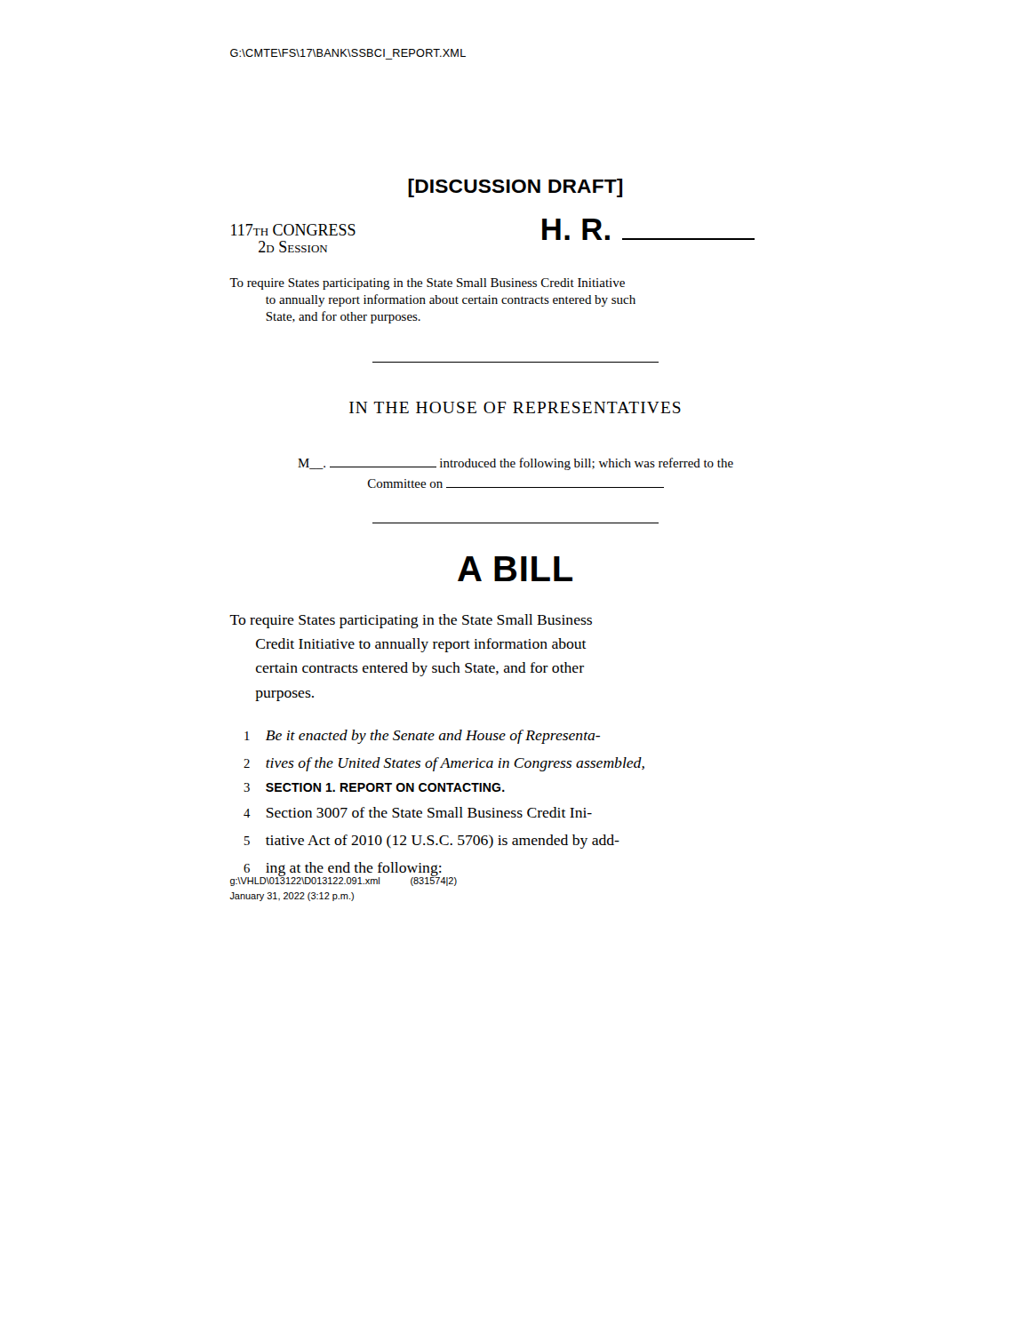G:\CMTE\FS\17\BANK\SSBCI_REPORT.XML
[DISCUSSION DRAFT]
117th CONGRESS
2d Session
H. R.
To require States participating in the State Small Business Credit Initiative to annually report information about certain contracts entered by such State, and for other purposes.
IN THE HOUSE OF REPRESENTATIVES
M__. introduced the following bill; which was referred to the Committee on
A BILL
To require States participating in the State Small Business Credit Initiative to annually report information about certain contracts entered by such State, and for other purposes.
1
Be it enacted by the Senate and House of Representa-
2
tives of the United States of America in Congress assembled,
3
SECTION 1. REPORT ON CONTACTING.
4
Section 3007 of the State Small Business Credit Ini-
5
tiative Act of 2010 (12 U.S.C. 5706) is amended by add-
6
ing at the end the following:
g:\VHLD\013122\D013122.091.xml (831574|2)
January 31, 2022 (3:12 p.m.)